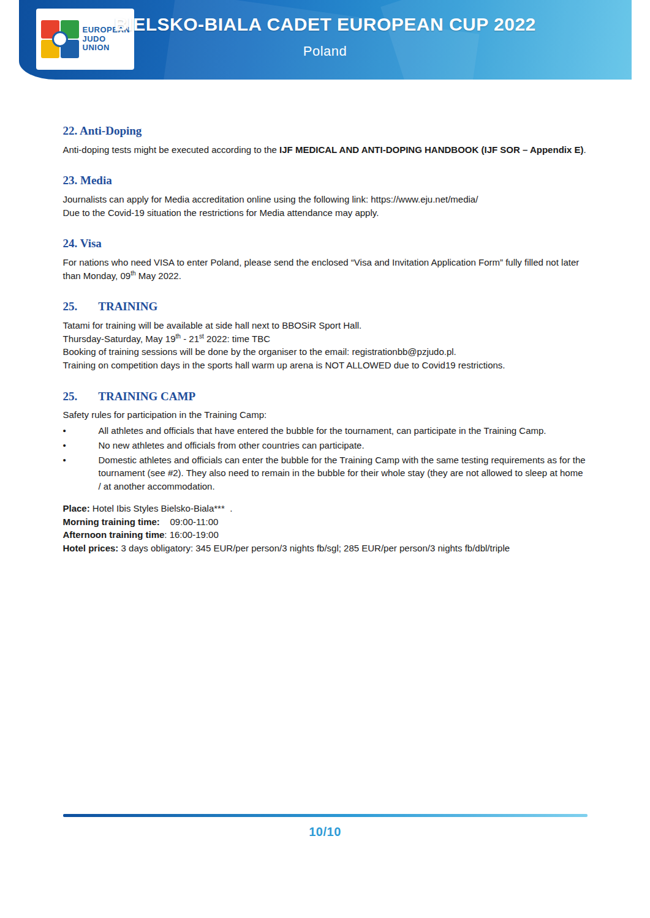European
Judo
Union
Bielsko-Biala Cadet European Cup 2022
Poland
22. Anti-Doping
Anti-doping tests might be executed according to the IJF MEDICAL AND ANTI-DOPING HANDBOOK (IJF SOR – Appendix E).
23. Media
Journalists can apply for Media accreditation online using the following link: https://www.eju.net/media/
Due to the Covid-19 situation the restrictions for Media attendance may apply.
24. Visa
For nations who need VISA to enter Poland, please send the enclosed “Visa and Invitation Application Form” fully filled not later than Monday, 09th May 2022.
25. TRAINING
Tatami for training will be available at side hall next to BBOSiR Sport Hall.
Thursday-Saturday, May 19th - 21st 2022: time TBC
Booking of training sessions will be done by the organiser to the email: registrationbb@pzjudo.pl.
Training on competition days in the sports hall warm up arena is NOT ALLOWED due to Covid19 restrictions.
25. TRAINING CAMP
Safety rules for participation in the Training Camp:
All athletes and officials that have entered the bubble for the tournament, can participate in the Training Camp.
No new athletes and officials from other countries can participate.
Domestic athletes and officials can enter the bubble for the Training Camp with the same testing requirements as for the tournament (see #2). They also need to remain in the bubble for their whole stay (they are not allowed to sleep at home / at another accommodation.
Place: Hotel Ibis Styles Bielsko-Biala*** .
Morning training time: 09:00-11:00
Afternoon training time: 16:00-19:00
Hotel prices: 3 days obligatory: 345 EUR/per person/3 nights fb/sgl; 285 EUR/per person/3 nights fb/dbl/triple
10/10